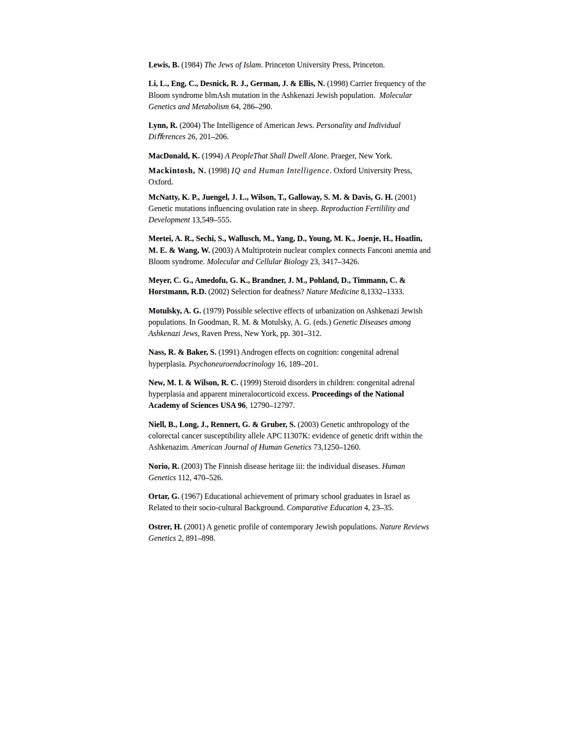Lewis, B. (1984) The Jews of Islam. Princeton University Press, Princeton.
Li, L., Eng, C., Desnick, R. J., German, J. & Ellis, N. (1998) Carrier frequency of the Bloom syndrome blmAsh mutation in the Ashkenazi Jewish population. Molecular Genetics and Metabolism 64, 286–290.
Lynn, R. (2004) The Intelligence of American Jews. Personality and Individual Diﬀerences 26, 201–206.
MacDonald, K. (1994) A PeopleThat Shall Dwell Alone. Praeger, New York.
Mackintosh, N. (1998) IQ and Human Intelligence. Oxford University Press, Oxford.
McNatty, K. P., Juengel, J. L., Wilson, T., Galloway, S. M. & Davis, G. H. (2001) Genetic mutations inﬂuencing ovulation rate in sheep. Reproduction Fertilility and Development 13,549–555.
Meetei, A. R., Sechi, S., Wallusch, M., Yang, D., Young, M. K., Joenje, H., Hoatlin, M. E. & Wang, W. (2003) A Multiprotein nuclear complex connects Fanconi anemia and Bloom syndrome. Molecular and Cellular Biology 23, 3417–3426.
Meyer, C. G., Amedofu, G. K., Brandner, J. M., Pohland, D., Timmann, C. & Horstmann, R.D. (2002) Selection for deafness? Nature Medicine 8,1332–1333.
Motulsky, A. G. (1979) Possible selective effects of urbanization on Ashkenazi Jewish populations. In Goodman, R. M. & Motulsky, A. G. (eds.) Genetic Diseases among Ashkenazi Jews, Raven Press, New York, pp. 301–312.
Nass, R. & Baker, S. (1991) Androgen effects on cognition: congenital adrenal hyperplasia. Psychoneuroendocrinology 16, 189–201.
New, M. I. & Wilson, R. C. (1999) Steroid disorders in children: congenital adrenal hyperplasia and apparent mineralocorticoid excess. Proceedings of the National Academy of Sciences USA 96, 12790–12797.
Niell, B., Long, J., Rennert, G. & Gruber, S. (2003) Genetic anthropology of the colorectal cancer susceptibility allele APC I1307K: evidence of genetic drift within the Ashkenazim. American Journal of Human Genetics 73,1250–1260.
Norio, R. (2003) The Finnish disease heritage iii: the individual diseases. Human Genetics 112, 470–526.
Ortar, G. (1967) Educational achievement of primary school graduates in Israel as Related to their socio-cultural Background. Comparative Education 4, 23–35.
Ostrer, H. (2001) A genetic profile of contemporary Jewish populations. Nature Reviews Genetics 2, 891–898.